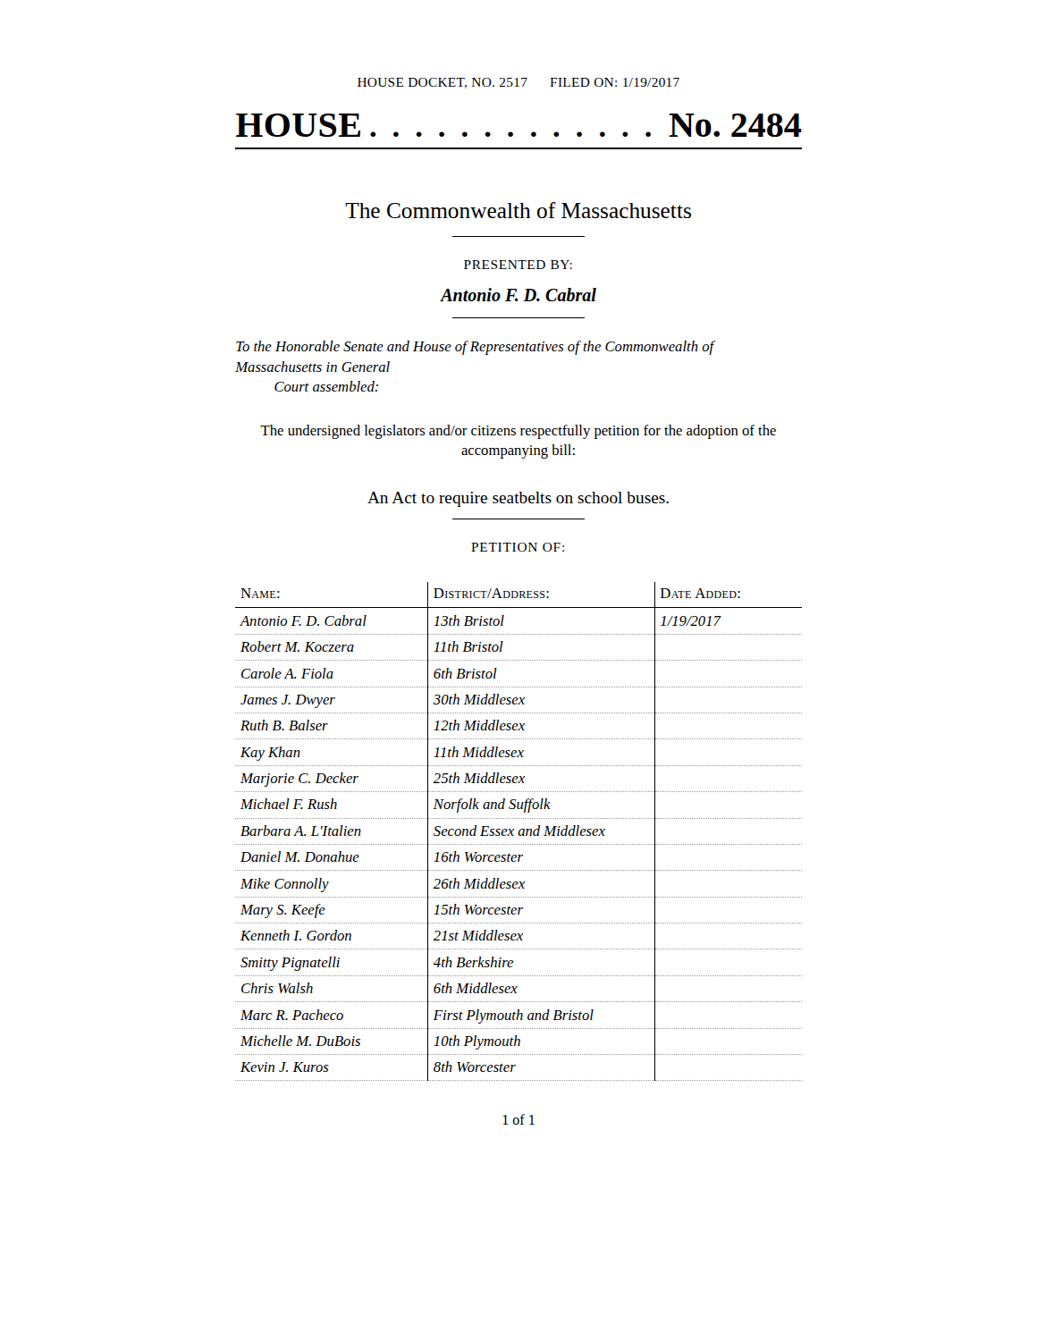HOUSE DOCKET, NO. 2517 FILED ON: 1/19/2017
HOUSE . . . . . . . . . . . . . . . No. 2484
The Commonwealth of Massachusetts
PRESENTED BY:
Antonio F. D. Cabral
To the Honorable Senate and House of Representatives of the Commonwealth of Massachusetts in General Court assembled:
The undersigned legislators and/or citizens respectfully petition for the adoption of the accompanying bill:
An Act to require seatbelts on school buses.
PETITION OF:
| Name: | District/Address: | Date Added: |
| --- | --- | --- |
| Antonio F. D. Cabral | 13th Bristol | 1/19/2017 |
| Robert M. Koczera | 11th Bristol | |
| Carole A. Fiola | 6th Bristol | |
| James J. Dwyer | 30th Middlesex | |
| Ruth B. Balser | 12th Middlesex | |
| Kay Khan | 11th Middlesex | |
| Marjorie C. Decker | 25th Middlesex | |
| Michael F. Rush | Norfolk and Suffolk | |
| Barbara A. L'Italien | Second Essex and Middlesex | |
| Daniel M. Donahue | 16th Worcester | |
| Mike Connolly | 26th Middlesex | |
| Mary S. Keefe | 15th Worcester | |
| Kenneth I. Gordon | 21st Middlesex | |
| Smitty Pignatelli | 4th Berkshire | |
| Chris Walsh | 6th Middlesex | |
| Marc R. Pacheco | First Plymouth and Bristol | |
| Michelle M. DuBois | 10th Plymouth | |
| Kevin J. Kuros | 8th Worcester | |
1 of 1